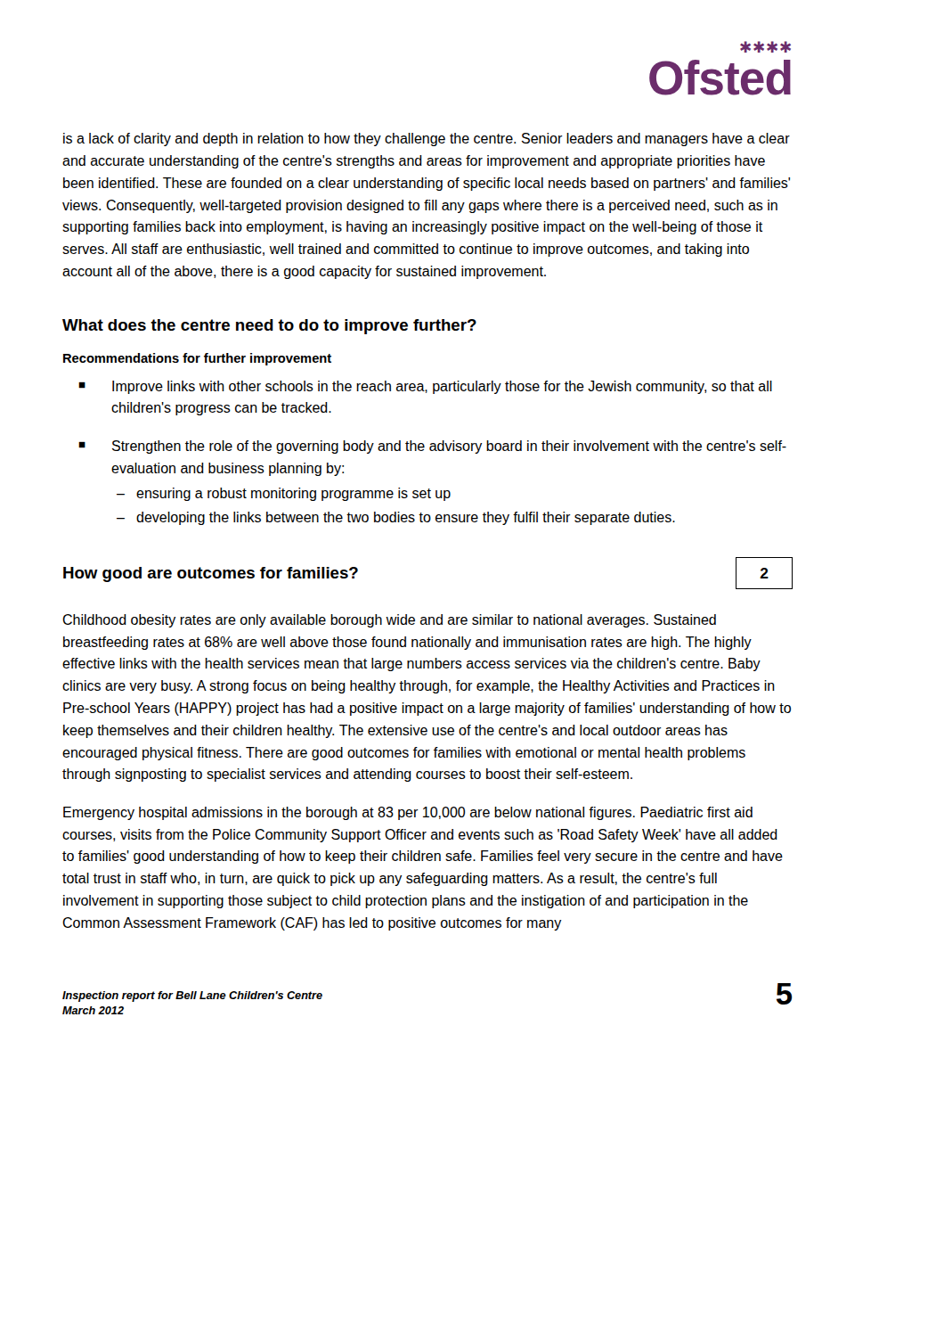✱✱✱✱
Ofsted
is a lack of clarity and depth in relation to how they challenge the centre. Senior leaders and managers have a clear and accurate understanding of the centre's strengths and areas for improvement and appropriate priorities have been identified. These are founded on a clear understanding of specific local needs based on partners' and families' views. Consequently, well-targeted provision designed to fill any gaps where there is a perceived need, such as in supporting families back into employment, is having an increasingly positive impact on the well-being of those it serves. All staff are enthusiastic, well trained and committed to continue to improve outcomes, and taking into account all of the above, there is a good capacity for sustained improvement.
What does the centre need to do to improve further?
Recommendations for further improvement
Improve links with other schools in the reach area, particularly those for the Jewish community, so that all children's progress can be tracked.
Strengthen the role of the governing body and the advisory board in their involvement with the centre's self-evaluation and business planning by:
ensuring a robust monitoring programme is set up
developing the links between the two bodies to ensure they fulfil their separate duties.
How good are outcomes for families?
2
Childhood obesity rates are only available borough wide and are similar to national averages. Sustained breastfeeding rates at 68% are well above those found nationally and immunisation rates are high. The highly effective links with the health services mean that large numbers access services via the children's centre. Baby clinics are very busy. A strong focus on being healthy through, for example, the Healthy Activities and Practices in Pre-school Years (HAPPY) project has had a positive impact on a large majority of families' understanding of how to keep themselves and their children healthy. The extensive use of the centre's and local outdoor areas has encouraged physical fitness. There are good outcomes for families with emotional or mental health problems through signposting to specialist services and attending courses to boost their self-esteem.
Emergency hospital admissions in the borough at 83 per 10,000 are below national figures. Paediatric first aid courses, visits from the Police Community Support Officer and events such as 'Road Safety Week' have all added to families' good understanding of how to keep their children safe. Families feel very secure in the centre and have total trust in staff who, in turn, are quick to pick up any safeguarding matters. As a result, the centre's full involvement in supporting those subject to child protection plans and the instigation of and participation in the Common Assessment Framework (CAF) has led to positive outcomes for many
Inspection report for Bell Lane Children's Centre
March 2012
5